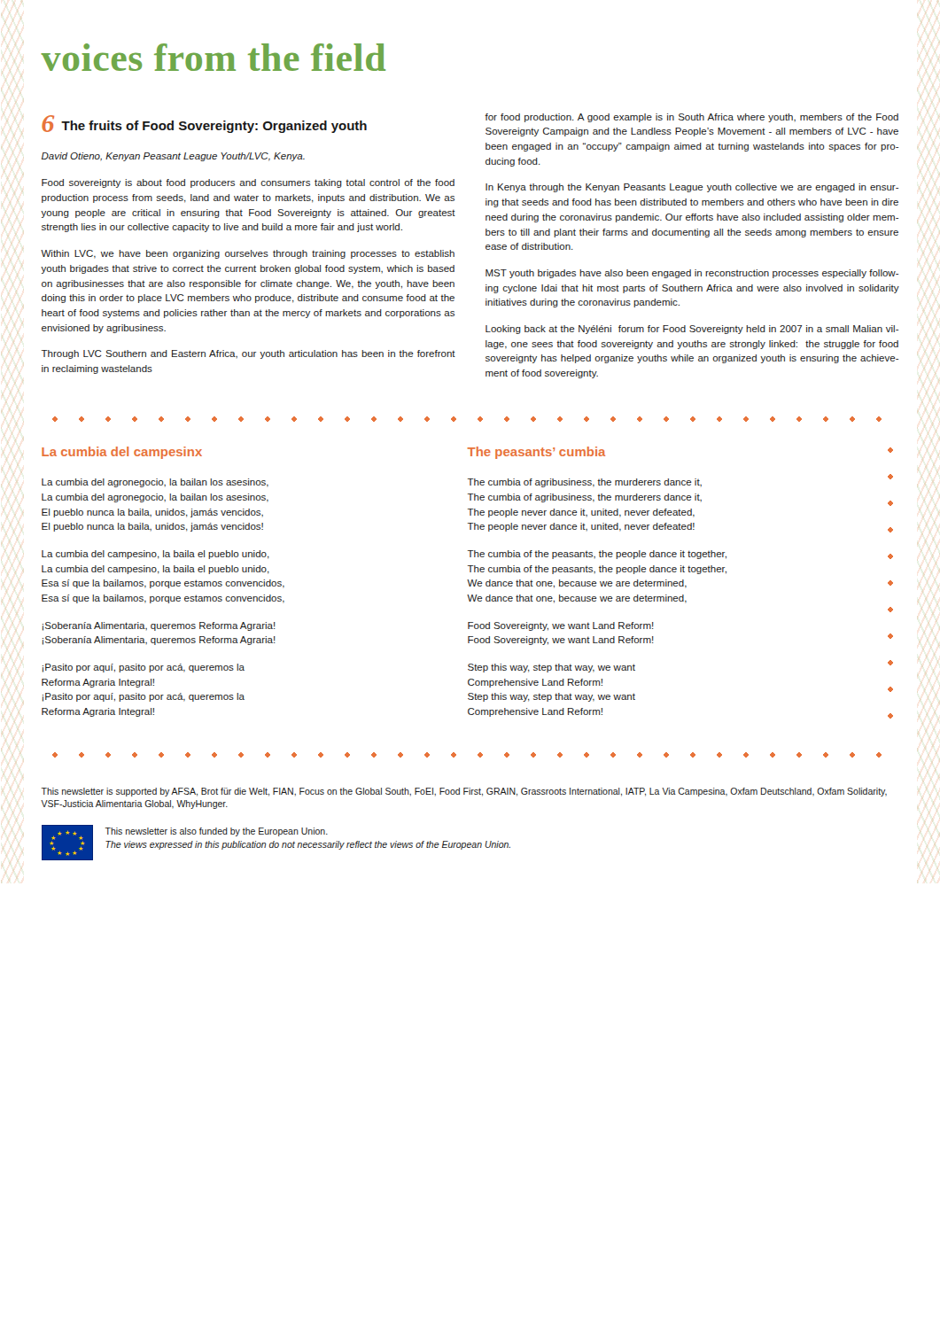voices from the field
6 The fruits of Food Sovereignty: Organized youth
David Otieno, Kenyan Peasant League Youth/LVC, Kenya.
Food sovereignty is about food producers and consumers taking total control of the food production process from seeds, land and water to markets, inputs and distribution. We as young people are critical in ensuring that Food Sovereignty is attained. Our greatest strength lies in our collective capacity to live and build a more fair and just world.
Within LVC, we have been organizing ourselves through training processes to establish youth brigades that strive to correct the current broken global food system, which is based on agribusinesses that are also responsible for climate change. We, the youth, have been doing this in order to place LVC members who produce, distribute and consume food at the heart of food systems and policies rather than at the mercy of markets and corporations as envisioned by agribusiness.
Through LVC Southern and Eastern Africa, our youth articulation has been in the forefront in reclaiming wastelands
for food production. A good example is in South Africa where youth, members of the Food Sovereignty Campaign and the Landless People’s Movement - all members of LVC - have been engaged in an “occupy” campaign aimed at turning wastelands into spaces for producing food.
In Kenya through the Kenyan Peasants League youth collective we are engaged in ensuring that seeds and food has been distributed to members and others who have been in dire need during the coronavirus pandemic. Our efforts have also included assisting older members to till and plant their farms and documenting all the seeds among members to ensure ease of distribution.
MST youth brigades have also been engaged in reconstruction processes especially following cyclone Idai that hit most parts of Southern Africa and were also involved in solidarity initiatives during the coronavirus pandemic.
Looking back at the Nyéléni forum for Food Sovereignty held in 2007 in a small Malian village, one sees that food sovereignty and youths are strongly linked: the struggle for food sovereignty has helped organize youths while an organized youth is ensuring the achievement of food sovereignty.
La cumbia del campesinx
La cumbia del agronegocio, la bailan los asesinos,
La cumbia del agronegocio, la bailan los asesinos,
El pueblo nunca la baila, unidos, jamás vencidos,
El pueblo nunca la baila, unidos, jamás vencidos!
La cumbia del campesino, la baila el pueblo unido,
La cumbia del campesino, la baila el pueblo unido,
Esa sí que la bailamos, porque estamos convencidos,
Esa sí que la bailamos, porque estamos convencidos,
¡Soberanía Alimentaria, queremos Reforma Agraria!
¡Soberanía Alimentaria, queremos Reforma Agraria!
¡Pasito por aquí, pasito por acá, queremos la
Reforma Agraria Integral!
¡Pasito por aquí, pasito por acá, queremos la
Reforma Agraria Integral!
The peasants’ cumbia
The cumbia of agribusiness, the murderers dance it,
The cumbia of agribusiness, the murderers dance it,
The people never dance it, united, never defeated,
The people never dance it, united, never defeated!
The cumbia of the peasants, the people dance it together,
The cumbia of the peasants, the people dance it together,
We dance that one, because we are determined,
We dance that one, because we are determined,
Food Sovereignty, we want Land Reform!
Food Sovereignty, we want Land Reform!
Step this way, step that way, we want
Comprehensive Land Reform!
Step this way, step that way, we want
Comprehensive Land Reform!
This newsletter is supported by AFSA, Brot für die Welt, FIAN, Focus on the Global South, FoEI, Food First, GRAIN, Grassroots International, IATP, La Via Campesina, Oxfam Deutschland, Oxfam Solidarity, VSF-Justicia Alimentaria Global, WhyHunger.
★ ★ ★ ★ ★ ★ ★ ★ ★ ★ ★ ★
This newsletter is also funded by the European Union.
The views expressed in this publication do not necessarily reflect the views of the European Union.